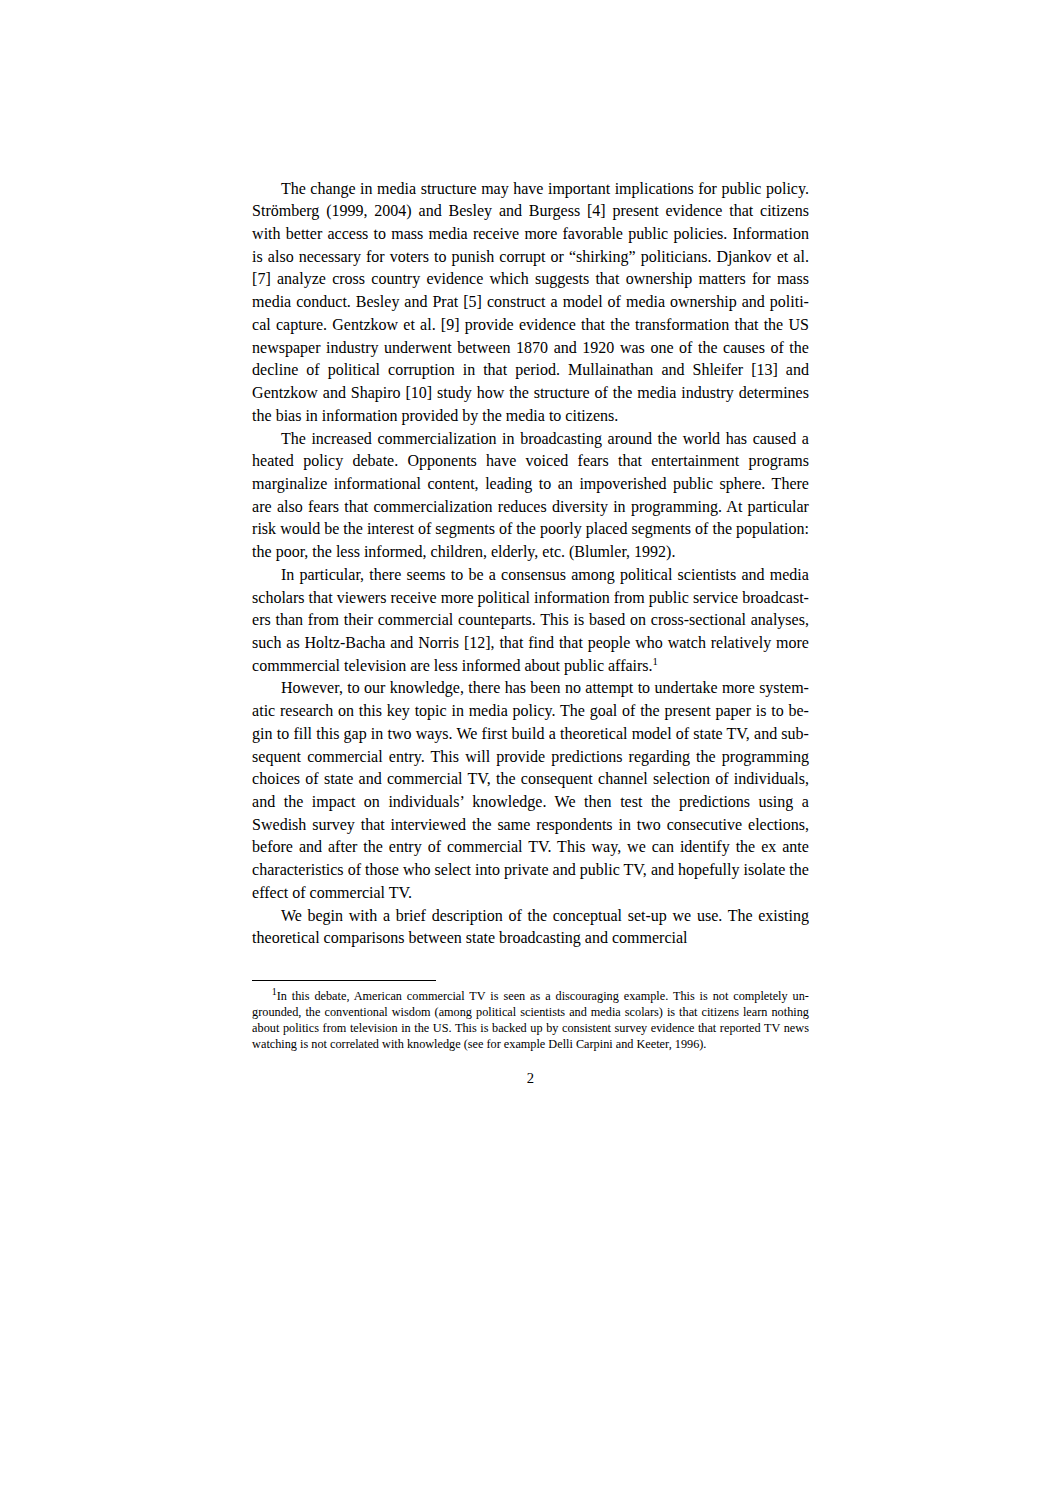The change in media structure may have important implications for public policy. Strömberg (1999, 2004) and Besley and Burgess [4] present evidence that citizens with better access to mass media receive more favorable public policies. Information is also necessary for voters to punish corrupt or “shirking” politicians. Djankov et al.[7] analyze cross country evidence which suggests that ownership matters for mass media conduct. Besley and Prat [5] construct a model of media ownership and political capture. Gentzkow et al. [9] provide evidence that the transformation that the US newspaper industry underwent between 1870 and 1920 was one of the causes of the decline of political corruption in that period. Mullainathan and Shleifer [13] and Gentzkow and Shapiro [10] study how the structure of the media industry determines the bias in information provided by the media to citizens.
The increased commercialization in broadcasting around the world has caused a heated policy debate. Opponents have voiced fears that entertainment programs marginalize informational content, leading to an impoverished public sphere. There are also fears that commercialization reduces diversity in programming. At particular risk would be the interest of segments of the poorly placed segments of the population: the poor, the less informed, children, elderly, etc. (Blumler, 1992).
In particular, there seems to be a consensus among political scientists and media scholars that viewers receive more political information from public service broadcasters than from their commercial counteparts. This is based on cross-sectional analyses, such as Holtz-Bacha and Norris [12], that find that people who watch relatively more commmercial television are less informed about public affairs.1
However, to our knowledge, there has been no attempt to undertake more systematic research on this key topic in media policy. The goal of the present paper is to begin to fill this gap in two ways. We first build a theoretical model of state TV, and subsequent commercial entry. This will provide predictions regarding the programming choices of state and commercial TV, the consequent channel selection of individuals, and the impact on individuals’ knowledge. We then test the predictions using a Swedish survey that interviewed the same respondents in two consecutive elections, before and after the entry of commercial TV. This way, we can identify the ex ante characteristics of those who select into private and public TV, and hopefully isolate the effect of commercial TV.
We begin with a brief description of the conceptual set-up we use. The existing theoretical comparisons between state broadcasting and commercial
1In this debate, American commercial TV is seen as a discouraging example. This is not completely ungrounded, the conventional wisdom (among political scientists and media scolars) is that citizens learn nothing about politics from television in the US. This is backed up by consistent survey evidence that reported TV news watching is not correlated with knowledge (see for example Delli Carpini and Keeter, 1996).
2